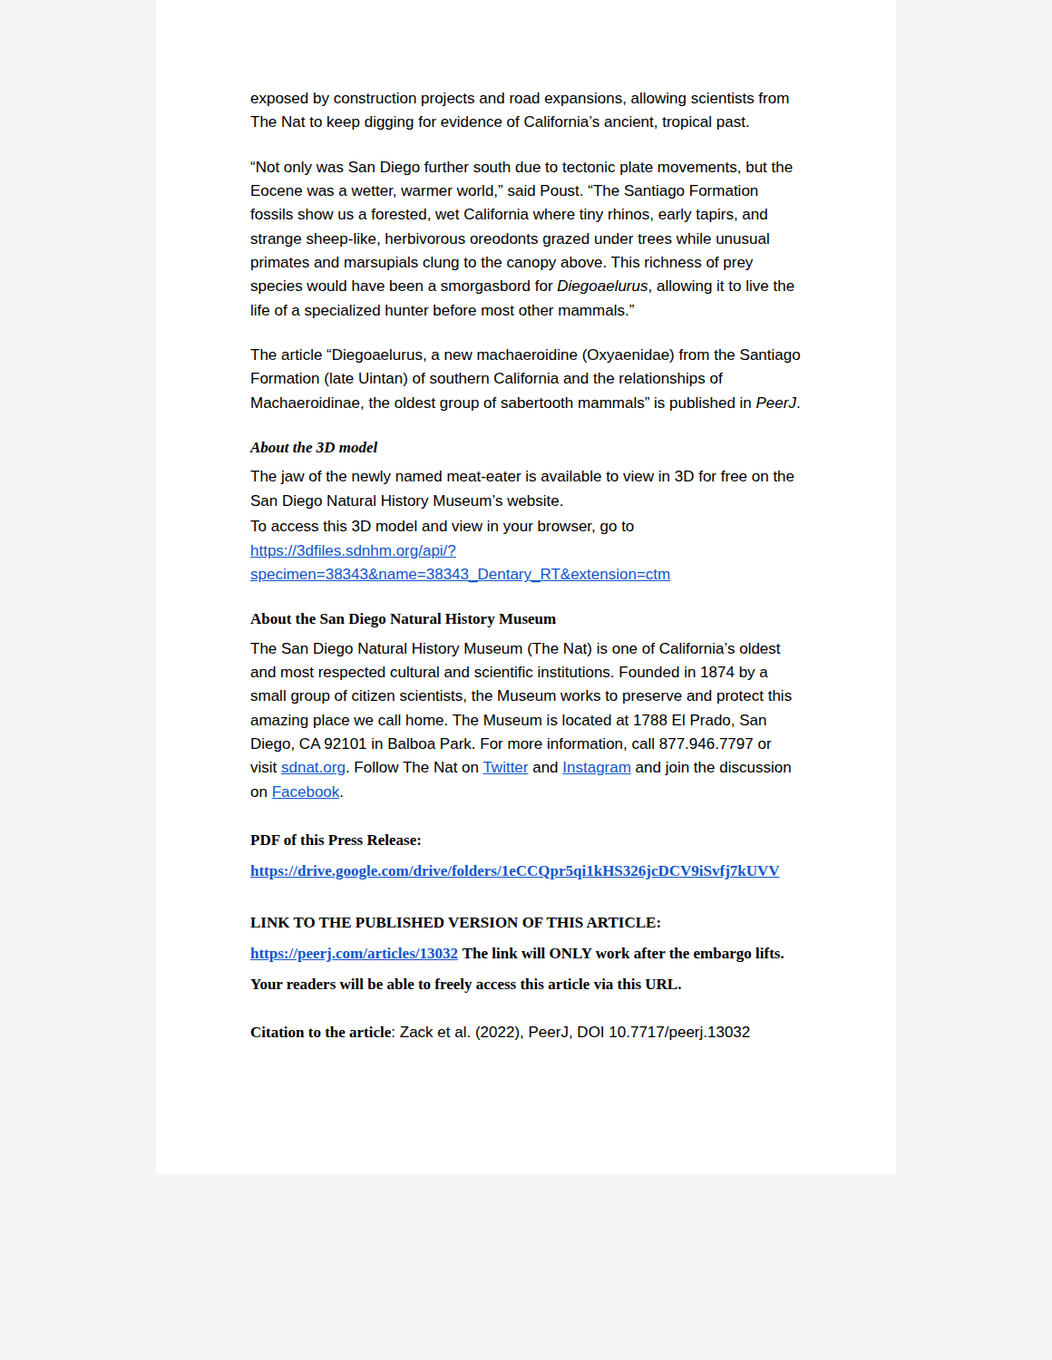exposed by construction projects and road expansions, allowing scientists from The Nat to keep digging for evidence of California’s ancient, tropical past.
“Not only was San Diego further south due to tectonic plate movements, but the Eocene was a wetter, warmer world,” said Poust. “The Santiago Formation fossils show us a forested, wet California where tiny rhinos, early tapirs, and strange sheep-like, herbivorous oreodonts grazed under trees while unusual primates and marsupials clung to the canopy above. This richness of prey species would have been a smorgasbord for Diegoaelurus, allowing it to live the life of a specialized hunter before most other mammals.”
The article “Diegoaelurus, a new machaeroidine (Oxyaenidae) from the Santiago Formation (late Uintan) of southern California and the relationships of Machaeroidinae, the oldest group of sabertooth mammals” is published in PeerJ.
About the 3D model
The jaw of the newly named meat-eater is available to view in 3D for free on the San Diego Natural History Museum’s website.
To access this 3D model and view in your browser, go to https://3dfiles.sdnhm.org/api/?specimen=38343&name=38343_Dentary_RT&extension=ctm
About the San Diego Natural History Museum
The San Diego Natural History Museum (The Nat) is one of California’s oldest and most respected cultural and scientific institutions. Founded in 1874 by a small group of citizen scientists, the Museum works to preserve and protect this amazing place we call home. The Museum is located at 1788 El Prado, San Diego, CA 92101 in Balboa Park. For more information, call 877.946.7797 or visit sdnat.org. Follow The Nat on Twitter and Instagram and join the discussion on Facebook.
PDF of this Press Release: https://drive.google.com/drive/folders/1eCCQpr5qi1kHS326jcDCV9iSvfj7kUVV
LINK TO THE PUBLISHED VERSION OF THIS ARTICLE: https://peerj.com/articles/13032 The link will ONLY work after the embargo lifts. Your readers will be able to freely access this article via this URL.
Citation to the article: Zack et al. (2022), PeerJ, DOI 10.7717/peerj.13032